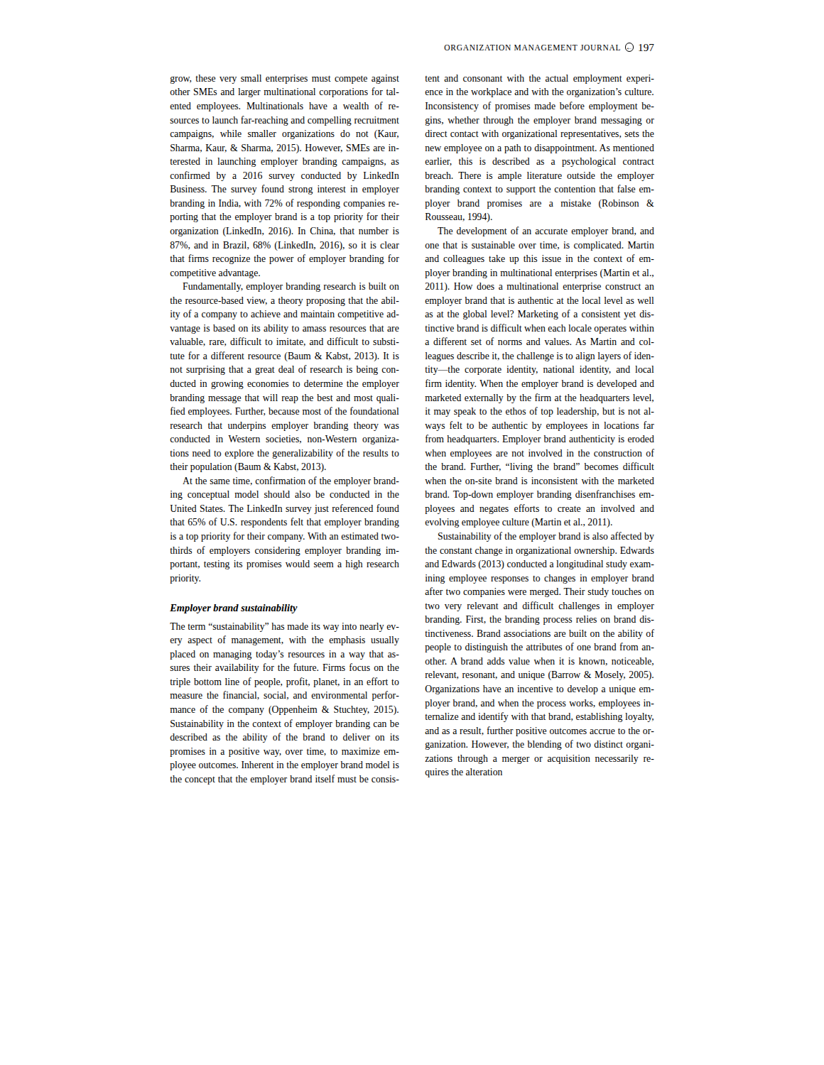Organization Management Journal ← 197
grow, these very small enterprises must compete against other SMEs and larger multinational corporations for talented employees. Multinationals have a wealth of resources to launch far-reaching and compelling recruitment campaigns, while smaller organizations do not (Kaur, Sharma, Kaur, & Sharma, 2015). However, SMEs are interested in launching employer branding campaigns, as confirmed by a 2016 survey conducted by LinkedIn Business. The survey found strong interest in employer branding in India, with 72% of responding companies reporting that the employer brand is a top priority for their organization (LinkedIn, 2016). In China, that number is 87%, and in Brazil, 68% (LinkedIn, 2016), so it is clear that firms recognize the power of employer branding for competitive advantage.
Fundamentally, employer branding research is built on the resource-based view, a theory proposing that the ability of a company to achieve and maintain competitive advantage is based on its ability to amass resources that are valuable, rare, difficult to imitate, and difficult to substitute for a different resource (Baum & Kabst, 2013). It is not surprising that a great deal of research is being conducted in growing economies to determine the employer branding message that will reap the best and most qualified employees. Further, because most of the foundational research that underpins employer branding theory was conducted in Western societies, non-Western organizations need to explore the generalizability of the results to their population (Baum & Kabst, 2013).
At the same time, confirmation of the employer branding conceptual model should also be conducted in the United States. The LinkedIn survey just referenced found that 65% of U.S. respondents felt that employer branding is a top priority for their company. With an estimated two-thirds of employers considering employer branding important, testing its promises would seem a high research priority.
Employer brand sustainability
The term “sustainability” has made its way into nearly every aspect of management, with the emphasis usually placed on managing today’s resources in a way that assures their availability for the future. Firms focus on the triple bottom line of people, profit, planet, in an effort to measure the financial, social, and environmental performance of the company (Oppenheim & Stuchtey, 2015). Sustainability in the context of employer branding can be described as the ability of the brand to deliver on its promises in a positive way, over time, to maximize employee outcomes. Inherent in the employer brand model is the concept that the employer brand itself must be consistent and consonant with the actual employment experience in the workplace and with the organization’s culture. Inconsistency of promises made before employment begins, whether through the employer brand messaging or direct contact with organizational representatives, sets the new employee on a path to disappointment. As mentioned earlier, this is described as a psychological contract breach. There is ample literature outside the employer branding context to support the contention that false employer brand promises are a mistake (Robinson & Rousseau, 1994).
The development of an accurate employer brand, and one that is sustainable over time, is complicated. Martin and colleagues take up this issue in the context of employer branding in multinational enterprises (Martin et al., 2011). How does a multinational enterprise construct an employer brand that is authentic at the local level as well as at the global level? Marketing of a consistent yet distinctive brand is difficult when each locale operates within a different set of norms and values. As Martin and colleagues describe it, the challenge is to align layers of identity—the corporate identity, national identity, and local firm identity. When the employer brand is developed and marketed externally by the firm at the headquarters level, it may speak to the ethos of top leadership, but is not always felt to be authentic by employees in locations far from headquarters. Employer brand authenticity is eroded when employees are not involved in the construction of the brand. Further, “living the brand” becomes difficult when the on-site brand is inconsistent with the marketed brand. Top-down employer branding disenfranchises employees and negates efforts to create an involved and evolving employee culture (Martin et al., 2011).
Sustainability of the employer brand is also affected by the constant change in organizational ownership. Edwards and Edwards (2013) conducted a longitudinal study examining employee responses to changes in employer brand after two companies were merged. Their study touches on two very relevant and difficult challenges in employer branding. First, the branding process relies on brand distinctiveness. Brand associations are built on the ability of people to distinguish the attributes of one brand from another. A brand adds value when it is known, noticeable, relevant, resonant, and unique (Barrow & Mosely, 2005). Organizations have an incentive to develop a unique employer brand, and when the process works, employees internalize and identify with that brand, establishing loyalty, and as a result, further positive outcomes accrue to the organization. However, the blending of two distinct organizations through a merger or acquisition necessarily requires the alteration